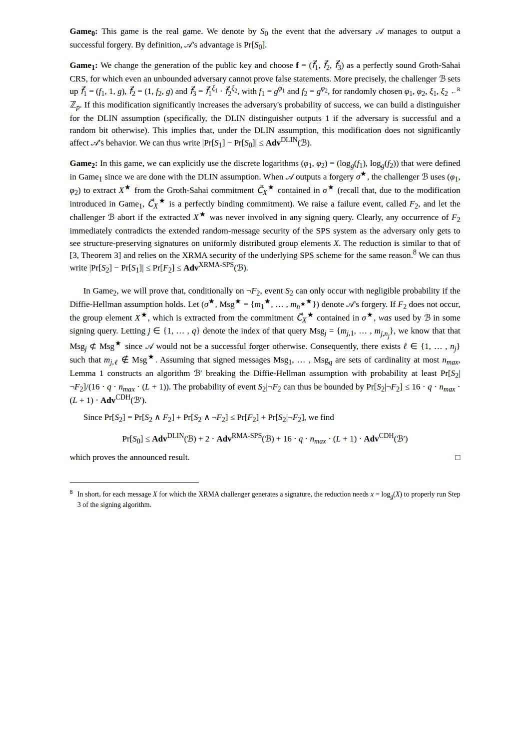Game0:
This game is the real game. We denote by S0 the event that the adversary 𝒜 manages to output a successful forgery. By definition, 𝒜's advantage is Pr[S0].
Game1:
We change the generation of the public key and choose f = (f⃗1, f⃗2, f⃗3) as a perfectly sound Groth-Sahai CRS, for which even an unbounded adversary cannot prove false statements. More precisely, the challenger ℬ sets up f⃗1 = (f1, 1, g), f⃗2 = (1, f2, g) and f⃗3 = f⃗1ξ1 · f⃗2ξ2, with f1 = gφ1 and f2 = gφ2, for randomly chosen φ1, φ2, ξ1, ξ2 ←R ℤp. If this modification significantly increases the adversary's probability of success, we can build a distinguisher for the DLIN assumption (specifically, the DLIN distinguisher outputs 1 if the adversary is successful and a random bit otherwise). This implies that, under the DLIN assumption, this modification does not significantly affect 𝒜's behavior. We can thus write |Pr[S1] − Pr[S0]| ≤ AdvDLIN(ℬ).
Game2:
In this game, we can explicitly use the discrete logarithms (φ1, φ2) = (logg(f1), logg(f2)) that were defined in Game1 since we are done with the DLIN assumption. When 𝒜 outputs a forgery σ★, the challenger ℬ uses (φ1, φ2) to extract X★ from the Groth-Sahai commitment C⃗X★ contained in σ★ (recall that, due to the modification introduced in Game1, C⃗X★ is a perfectly binding commitment). We raise a failure event, called F2, and let the challenger ℬ abort if the extracted X★ was never involved in any signing query. Clearly, any occurrence of F2 immediately contradicts the extended random-message security of the SPS system as the adversary only gets to see structure-preserving signatures on uniformly distributed group elements X. The reduction is similar to that of [3, Theorem 3] and relies on the XRMA security of the underlying SPS scheme for the same reason.8 We can thus write |Pr[S2] − Pr[S1]| ≤ Pr[F2] ≤ AdvXRMA-SPS(ℬ).
In Game2, we will prove that, conditionally on ¬F2, event S2 can only occur with negligible probability if the Diffie-Hellman assumption holds. Let (σ★, Msg★ = {m1★, … , mn★★}) denote 𝒜's forgery. If F2 does not occur, the group element X★, which is extracted from the commitment C⃗X★ contained in σ★, was used by ℬ in some signing query. Letting j ∈ {1, … , q} denote the index of that query Msgj = {mj,1, … , mj,nj}, we know that that Msgj ⊄ Msg★ since 𝒜 would not be a successful forger otherwise. Consequently, there exists ℓ ∈ {1, … , nj} such that mj,ℓ ∉ Msg★. Assuming that signed messages Msg1, … , Msgq are sets of cardinality at most nmax, Lemma 1 constructs an algorithm ℬ′ breaking the Diffie-Hellman assumption with probability at least Pr[S2|¬F2]/(16 · q · nmax · (L + 1)). The probability of event S2|¬F2 can thus be bounded by Pr[S2|¬F2] ≤ 16 · q · nmax · (L + 1) · AdvCDH(ℬ′).
Since Pr[S2] = Pr[S2 ∧ F2] + Pr[S2 ∧ ¬F2] ≤ Pr[F2] + Pr[S2|¬F2], we find
Pr[S0] ≤ AdvDLIN(ℬ) + 2 · AdvRMA-SPS(ℬ) + 16 · q · nmax · (L + 1) · AdvCDH(ℬ′)
which proves the announced result. □
8 In short, for each message X for which the XRMA challenger generates a signature, the reduction needs x = logg(X) to properly run Step 3 of the signing algorithm.